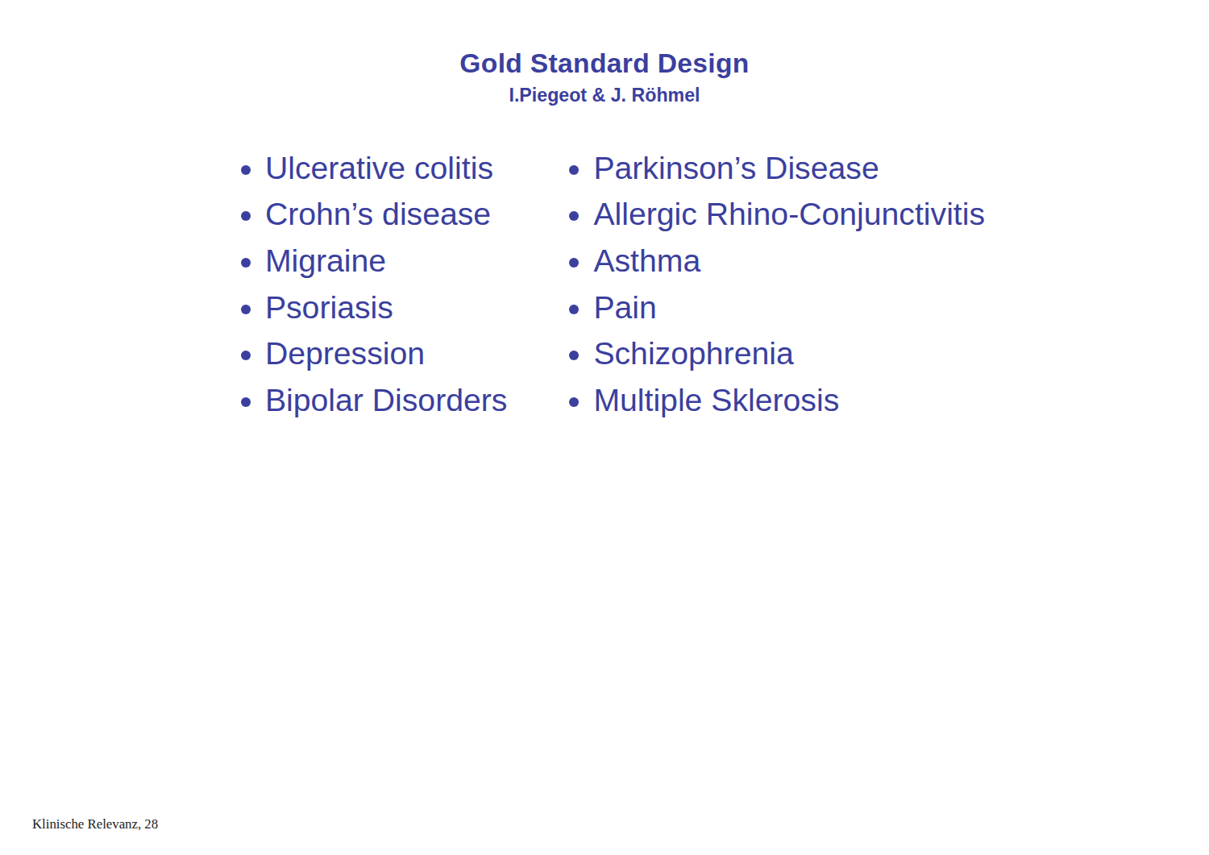Gold Standard Design
I.Piegeot & J. Röhmel
Ulcerative colitis
Crohn’s disease
Migraine
Psoriasis
Depression
Bipolar Disorders
Parkinson’s Disease
Allergic Rhino-Conjunctivitis
Asthma
Pain
Schizophrenia
Multiple Sklerosis
Klinische Relevanz, 28